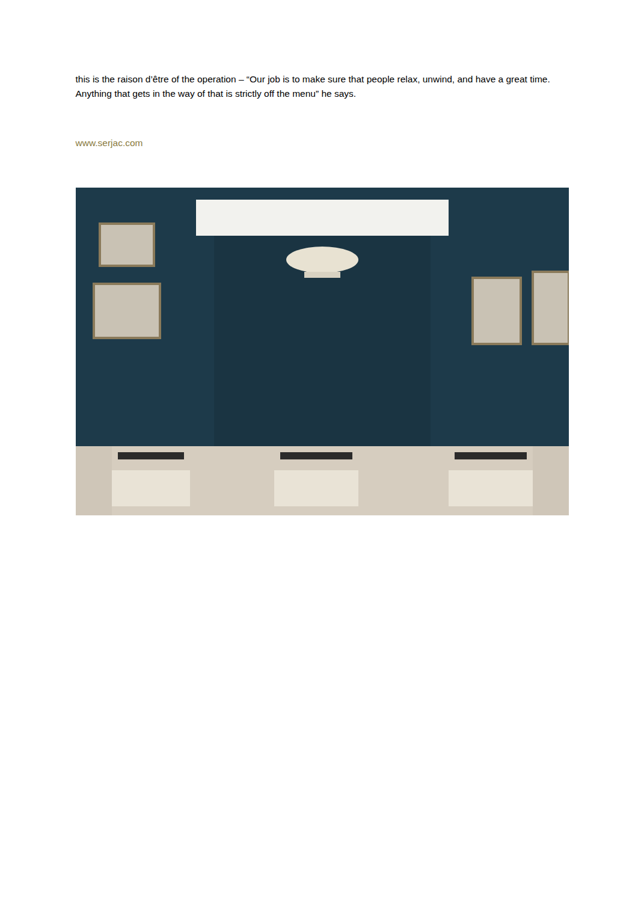this is the raison d’être of the operation – “Our job is to make sure that people relax, unwind, and have a great time. Anything that gets in the way of that is strictly off the menu” he says.
www.serjac.com